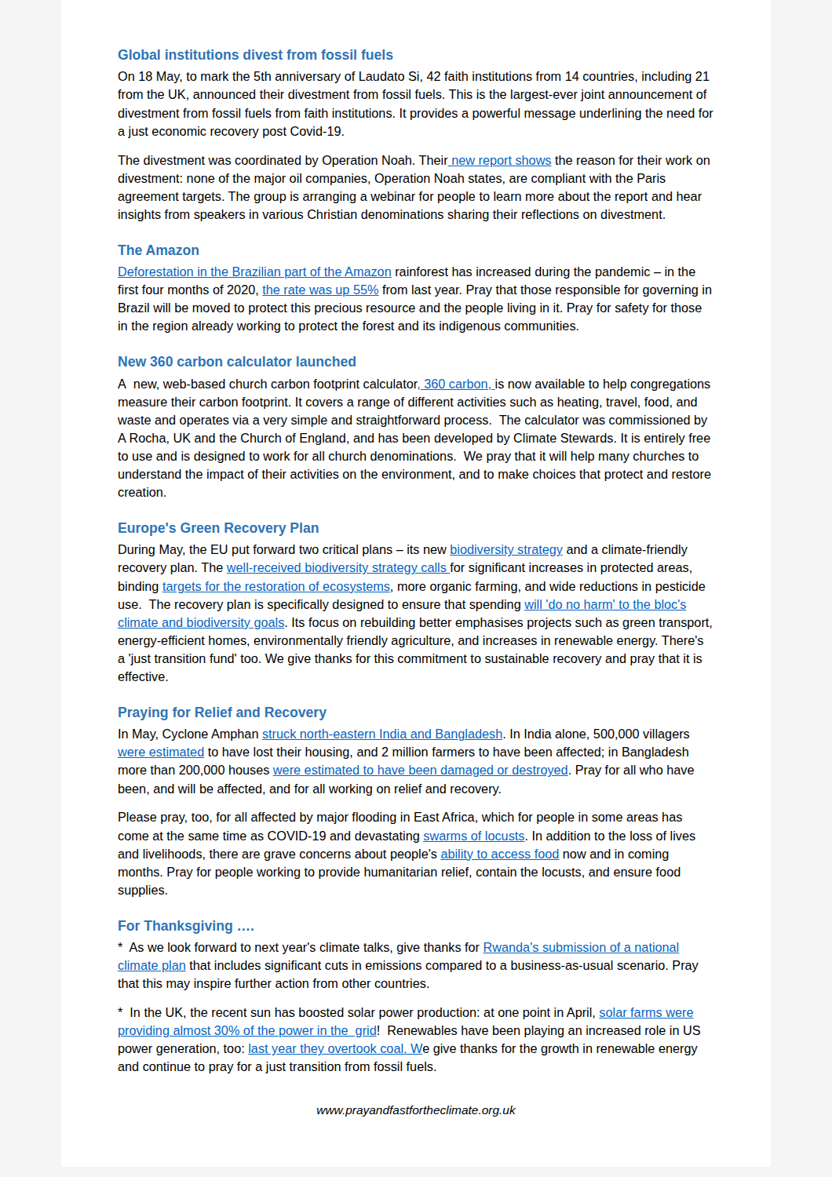Global institutions divest from fossil fuels
On 18 May, to mark the 5th anniversary of Laudato Si, 42 faith institutions from 14 countries, including 21 from the UK, announced their divestment from fossil fuels. This is the largest-ever joint announcement of divestment from fossil fuels from faith institutions. It provides a powerful message underlining the need for a just economic recovery post Covid-19.
The divestment was coordinated by Operation Noah. Their new report shows the reason for their work on divestment: none of the major oil companies, Operation Noah states, are compliant with the Paris agreement targets. The group is arranging a webinar for people to learn more about the report and hear insights from speakers in various Christian denominations sharing their reflections on divestment.
The Amazon
Deforestation in the Brazilian part of the Amazon rainforest has increased during the pandemic – in the first four months of 2020, the rate was up 55% from last year. Pray that those responsible for governing in Brazil will be moved to protect this precious resource and the people living in it. Pray for safety for those in the region already working to protect the forest and its indigenous communities.
New 360 carbon calculator launched
A new, web-based church carbon footprint calculator, 360 carbon, is now available to help congregations measure their carbon footprint. It covers a range of different activities such as heating, travel, food, and waste and operates via a very simple and straightforward process. The calculator was commissioned by A Rocha, UK and the Church of England, and has been developed by Climate Stewards. It is entirely free to use and is designed to work for all church denominations. We pray that it will help many churches to understand the impact of their activities on the environment, and to make choices that protect and restore creation.
Europe's Green Recovery Plan
During May, the EU put forward two critical plans – its new biodiversity strategy and a climate-friendly recovery plan. The well-received biodiversity strategy calls for significant increases in protected areas, binding targets for the restoration of ecosystems, more organic farming, and wide reductions in pesticide use. The recovery plan is specifically designed to ensure that spending will 'do no harm' to the bloc's climate and biodiversity goals. Its focus on rebuilding better emphasises projects such as green transport, energy-efficient homes, environmentally friendly agriculture, and increases in renewable energy. There's a 'just transition fund' too. We give thanks for this commitment to sustainable recovery and pray that it is effective.
Praying for Relief and Recovery
In May, Cyclone Amphan struck north-eastern India and Bangladesh. In India alone, 500,000 villagers were estimated to have lost their housing, and 2 million farmers to have been affected; in Bangladesh more than 200,000 houses were estimated to have been damaged or destroyed. Pray for all who have been, and will be affected, and for all working on relief and recovery.
Please pray, too, for all affected by major flooding in East Africa, which for people in some areas has come at the same time as COVID-19 and devastating swarms of locusts. In addition to the loss of lives and livelihoods, there are grave concerns about people's ability to access food now and in coming months. Pray for people working to provide humanitarian relief, contain the locusts, and ensure food supplies.
For Thanksgiving ….
* As we look forward to next year's climate talks, give thanks for Rwanda's submission of a national climate plan that includes significant cuts in emissions compared to a business-as-usual scenario. Pray that this may inspire further action from other countries.
* In the UK, the recent sun has boosted solar power production: at one point in April, solar farms were providing almost 30% of the power in the grid! Renewables have been playing an increased role in US power generation, too: last year they overtook coal. We give thanks for the growth in renewable energy and continue to pray for a just transition from fossil fuels.
www.prayandfastfortheclimate.org.uk